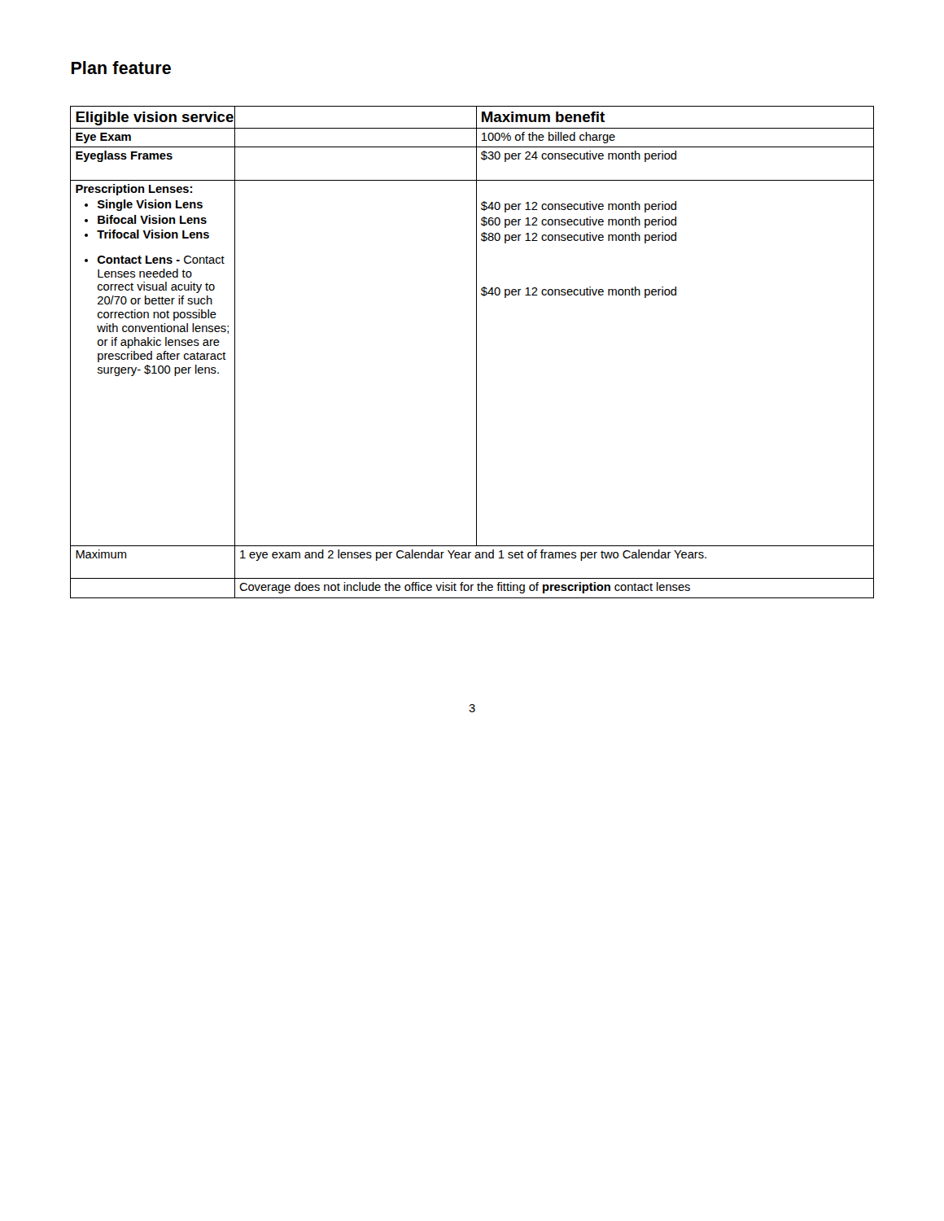Plan feature
| Eligible vision service | | Maximum benefit |
| Eye Exam | | 100% of the billed charge |
| Eyeglass Frames | | $30 per 24 consecutive month period |
| Prescription Lenses: Single Vision Lens Bifocal Vision Lens Trifocal Vision Lens Contact Lens - Contact Lenses needed to correct visual acuity to 20/70 or better if such correction not possible with conventional lenses; or if aphakic lenses are prescribed after cataract surgery- $100 per lens. | | $40 per 12 consecutive month period $60 per 12 consecutive month period $80 per 12 consecutive month period $40 per 12 consecutive month period |
| Maximum | 1 eye exam and 2 lenses per Calendar Year and 1 set of frames per two Calendar Years. |
| | Coverage does not include the office visit for the fitting of prescription contact lenses |
3